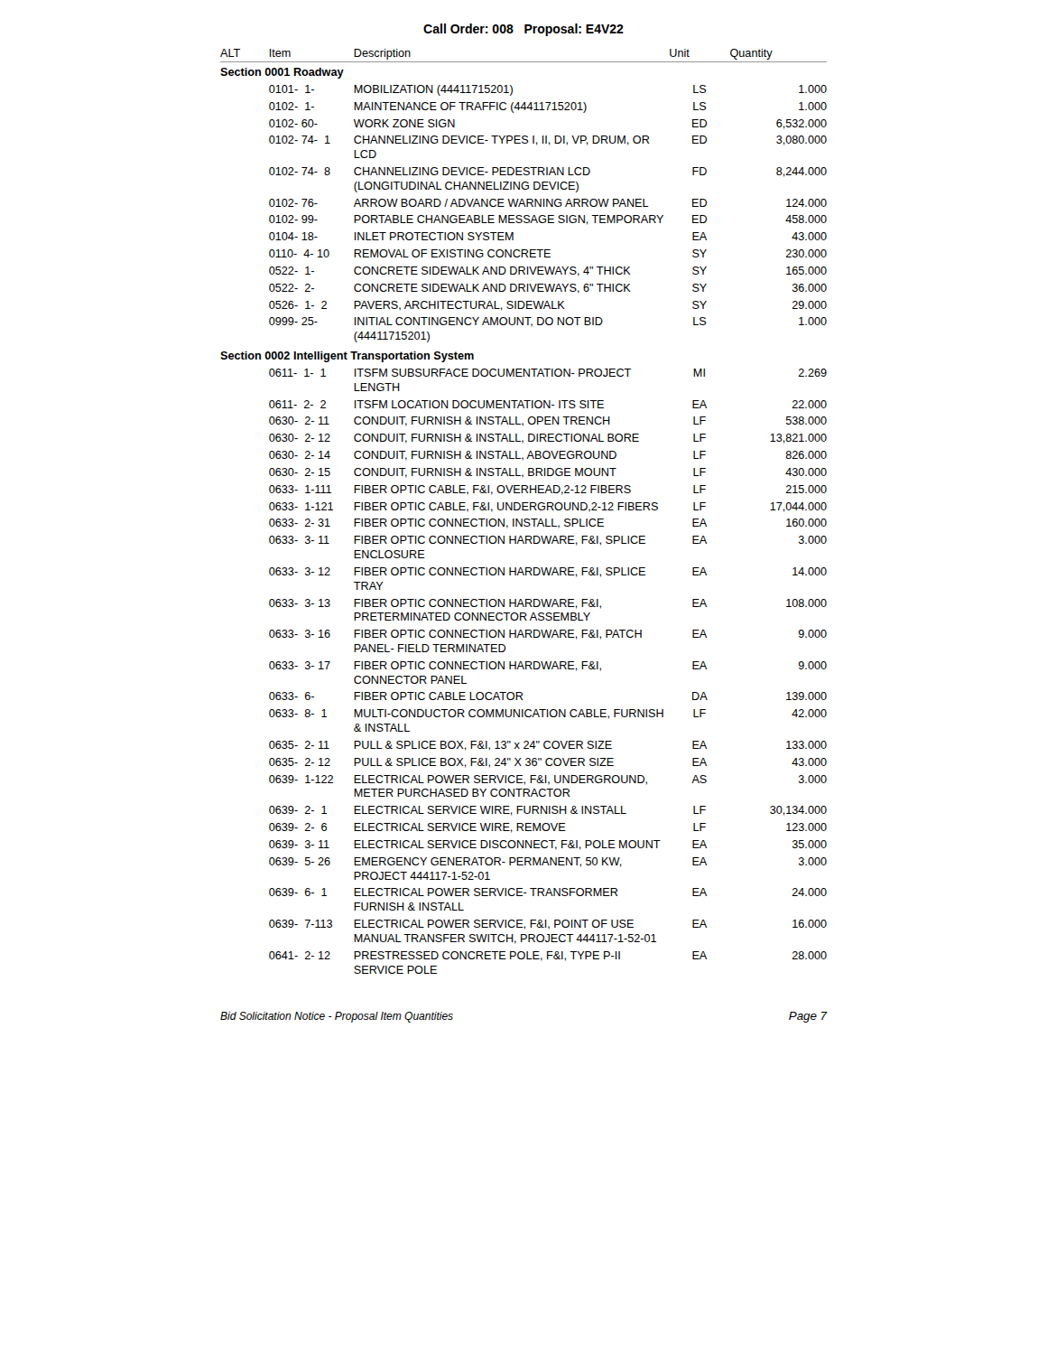Call Order: 008 Proposal: E4V22
| ALT | Item | Description | Unit | Quantity |
| --- | --- | --- | --- | --- |
| Section 0001 Roadway |
| | 0101- 1- | MOBILIZATION (44411715201) | LS | 1.000 |
| | 0102- 1- | MAINTENANCE OF TRAFFIC (44411715201) | LS | 1.000 |
| | 0102- 60- | WORK ZONE SIGN | ED | 6,532.000 |
| | 0102- 74- 1 | CHANNELIZING DEVICE- TYPES I, II, DI, VP, DRUM, OR LCD | ED | 3,080.000 |
| | 0102- 74- 8 | CHANNELIZING DEVICE- PEDESTRIAN LCD (LONGITUDINAL CHANNELIZING DEVICE) | FD | 8,244.000 |
| | 0102- 76- | ARROW BOARD / ADVANCE WARNING ARROW PANEL | ED | 124.000 |
| | 0102- 99- | PORTABLE CHANGEABLE MESSAGE SIGN, TEMPORARY | ED | 458.000 |
| | 0104- 18- | INLET PROTECTION SYSTEM | EA | 43.000 |
| | 0110- 4- 10 | REMOVAL OF EXISTING CONCRETE | SY | 230.000 |
| | 0522- 1- | CONCRETE SIDEWALK AND DRIVEWAYS, 4" THICK | SY | 165.000 |
| | 0522- 2- | CONCRETE SIDEWALK AND DRIVEWAYS, 6" THICK | SY | 36.000 |
| | 0526- 1- 2 | PAVERS, ARCHITECTURAL, SIDEWALK | SY | 29.000 |
| | 0999- 25- | INITIAL CONTINGENCY AMOUNT, DO NOT BID (44411715201) | LS | 1.000 |
| Section 0002 Intelligent Transportation System |
| | 0611- 1- 1 | ITSFM SUBSURFACE DOCUMENTATION- PROJECT LENGTH | MI | 2.269 |
| | 0611- 2- 2 | ITSFM LOCATION DOCUMENTATION- ITS SITE | EA | 22.000 |
| | 0630- 2- 11 | CONDUIT, FURNISH & INSTALL, OPEN TRENCH | LF | 538.000 |
| | 0630- 2- 12 | CONDUIT, FURNISH & INSTALL, DIRECTIONAL BORE | LF | 13,821.000 |
| | 0630- 2- 14 | CONDUIT, FURNISH & INSTALL, ABOVEGROUND | LF | 826.000 |
| | 0630- 2- 15 | CONDUIT, FURNISH & INSTALL, BRIDGE MOUNT | LF | 430.000 |
| | 0633- 1-111 | FIBER OPTIC CABLE, F&I, OVERHEAD,2-12 FIBERS | LF | 215.000 |
| | 0633- 1-121 | FIBER OPTIC CABLE, F&I, UNDERGROUND,2-12 FIBERS | LF | 17,044.000 |
| | 0633- 2- 31 | FIBER OPTIC CONNECTION, INSTALL, SPLICE | EA | 160.000 |
| | 0633- 3- 11 | FIBER OPTIC CONNECTION HARDWARE, F&I, SPLICE ENCLOSURE | EA | 3.000 |
| | 0633- 3- 12 | FIBER OPTIC CONNECTION HARDWARE, F&I, SPLICE TRAY | EA | 14.000 |
| | 0633- 3- 13 | FIBER OPTIC CONNECTION HARDWARE, F&I, PRETERMINATED CONNECTOR ASSEMBLY | EA | 108.000 |
| | 0633- 3- 16 | FIBER OPTIC CONNECTION HARDWARE, F&I, PATCH PANEL- FIELD TERMINATED | EA | 9.000 |
| | 0633- 3- 17 | FIBER OPTIC CONNECTION HARDWARE, F&I, CONNECTOR PANEL | EA | 9.000 |
| | 0633- 6- | FIBER OPTIC CABLE LOCATOR | DA | 139.000 |
| | 0633- 8- 1 | MULTI-CONDUCTOR COMMUNICATION CABLE, FURNISH & INSTALL | LF | 42.000 |
| | 0635- 2- 11 | PULL & SPLICE BOX, F&I, 13" x 24" COVER SIZE | EA | 133.000 |
| | 0635- 2- 12 | PULL & SPLICE BOX, F&I, 24" X 36" COVER SIZE | EA | 43.000 |
| | 0639- 1-122 | ELECTRICAL POWER SERVICE, F&I, UNDERGROUND, METER PURCHASED BY CONTRACTOR | AS | 3.000 |
| | 0639- 2- 1 | ELECTRICAL SERVICE WIRE, FURNISH & INSTALL | LF | 30,134.000 |
| | 0639- 2- 6 | ELECTRICAL SERVICE WIRE, REMOVE | LF | 123.000 |
| | 0639- 3- 11 | ELECTRICAL SERVICE DISCONNECT, F&I, POLE MOUNT | EA | 35.000 |
| | 0639- 5- 26 | EMERGENCY GENERATOR- PERMANENT, 50 KW, PROJECT 444117-1-52-01 | EA | 3.000 |
| | 0639- 6- 1 | ELECTRICAL POWER SERVICE- TRANSFORMER FURNISH & INSTALL | EA | 24.000 |
| | 0639- 7-113 | ELECTRICAL POWER SERVICE, F&I, POINT OF USE MANUAL TRANSFER SWITCH, PROJECT 444117-1-52-01 | EA | 16.000 |
| | 0641- 2- 12 | PRESTRESSED CONCRETE POLE, F&I, TYPE P-II SERVICE POLE | EA | 28.000 |
Bid Solicitation Notice - Proposal Item Quantities Page 7